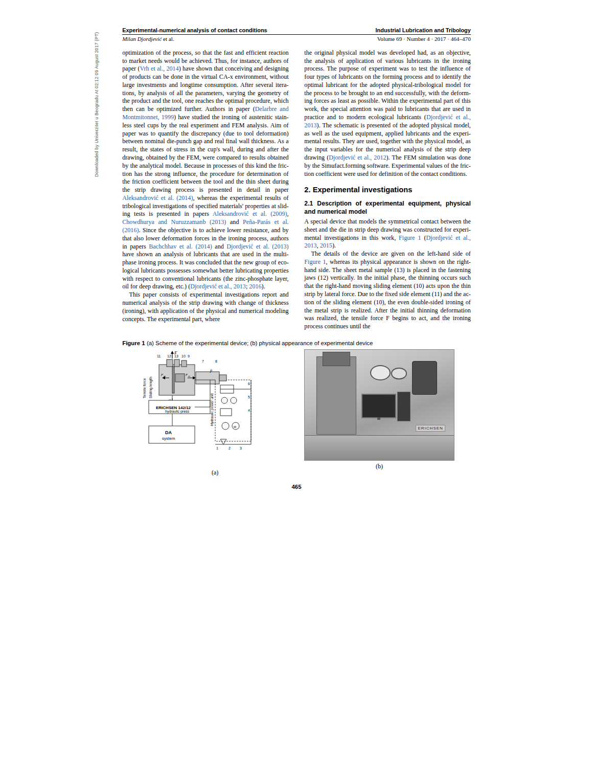Downloaded by Univerzitet u Beogradu At 02:12 09 August 2017 (PT)
Experimental-numerical analysis of contact conditions
Industrial Lubrication and Tribology
Milan Djordjević et al.
Volume 69 · Number 4 · 2017 · 464–470
optimization of the process, so that the fast and efficient reaction to market needs would be achieved. Thus, for instance, authors of paper (Vrh et al., 2014) have shown that conceiving and designing of products can be done in the virtual CA-x environment, without large investments and longtime consumption. After several iterations, by analysis of all the parameters, varying the geometry of the product and the tool, one reaches the optimal procedure, which then can be optimized further. Authors in paper (Delarbre and Montmitonnet, 1999) have studied the ironing of austenitic stainless steel cups by the real experiment and FEM analysis. Aim of paper was to quantify the discrepancy (due to tool deformation) between nominal die-punch gap and real final wall thickness. As a result, the states of stress in the cup's wall, during and after the drawing, obtained by the FEM, were compared to results obtained by the analytical model. Because in processes of this kind the friction has the strong influence, the procedure for determination of the friction coefficient between the tool and the thin sheet during the strip drawing process is presented in detail in paper Aleksandrović et al. (2014), whereas the experimental results of tribological investigations of specified materials' properties at sliding tests is presented in papers Aleksandrović et al. (2009), Chowdhurya and Nuruzzamanb (2013) and Peña-Parás et al. (2016). Since the objective is to achieve lower resistance, and by that also lower deformation forces in the ironing process, authors in papers Bachchhav et al. (2014) and Djordjević et al. (2013) have shown an analysis of lubricants that are used in the multi-phase ironing process. It was concluded that the new group of ecological lubricants possesses somewhat better lubricating properties with respect to conventional lubricants (the zinc-phosphate layer, oil for deep drawing, etc.) (Djordjević et al., 2013; 2016).
This paper consists of experimental investigations report and numerical analysis of the strip drawing with change of thickness (ironing), with application of the physical and numerical modeling concepts. The experimental part, where
the original physical model was developed had, as an objective, the analysis of application of various lubricants in the ironing process. The purpose of experiment was to test the influence of four types of lubricants on the forming process and to identify the optimal lubricant for the adopted physical-tribological model for the process to be brought to an end successfully, with the deforming forces as least as possible. Within the experimental part of this work, the special attention was paid to lubricants that are used in practice and to modern ecological lubricants (Djordjević et al., 2013). The schematic is presented of the adopted physical model, as well as the used equipment, applied lubricants and the experimental results. They are used, together with the physical model, as the input variables for the numerical analysis of the strip deep drawing (Djordjević et al., 2012). The FEM simulation was done by the Simufact.forming software. Experimental values of the friction coefficient were used for definition of the contact conditions.
2. Experimental investigations
2.1 Description of experimental equipment, physical and numerical model
A special device that models the symmetrical contact between the sheet and the die in strip deep drawing was constructed for experimental investigations in this work, Figure 1 (Djordjević et al., 2013, 2015).
The details of the device are given on the left-hand side of Figure 1, whereas its physical appearance is shown on the right-hand side. The sheet metal sample (13) is placed in the fastening jaws (12) vertically. In the initial phase, the thinning occurs such that the right-hand moving sliding element (10) acts upon the thin strip by lateral force. Due to the fixed side element (11) and the action of the sliding element (10), the even double-sided ironing of the metal strip is realized. After the initial thinning deformation was realized, the tensile force F begins to act, and the ironing process continues until the
Figure 1 (a) Scheme of the experimental device; (b) physical appearance of experimental device
F F m F m Q 11 12 13 10 9 7 8 6 5 4 1 2 3 ERICHSEN 142/12 hydraulic press DA system Tensile force Sliding length Hydraulic power unit M p
(a)
ERICHSEN
(b)
465